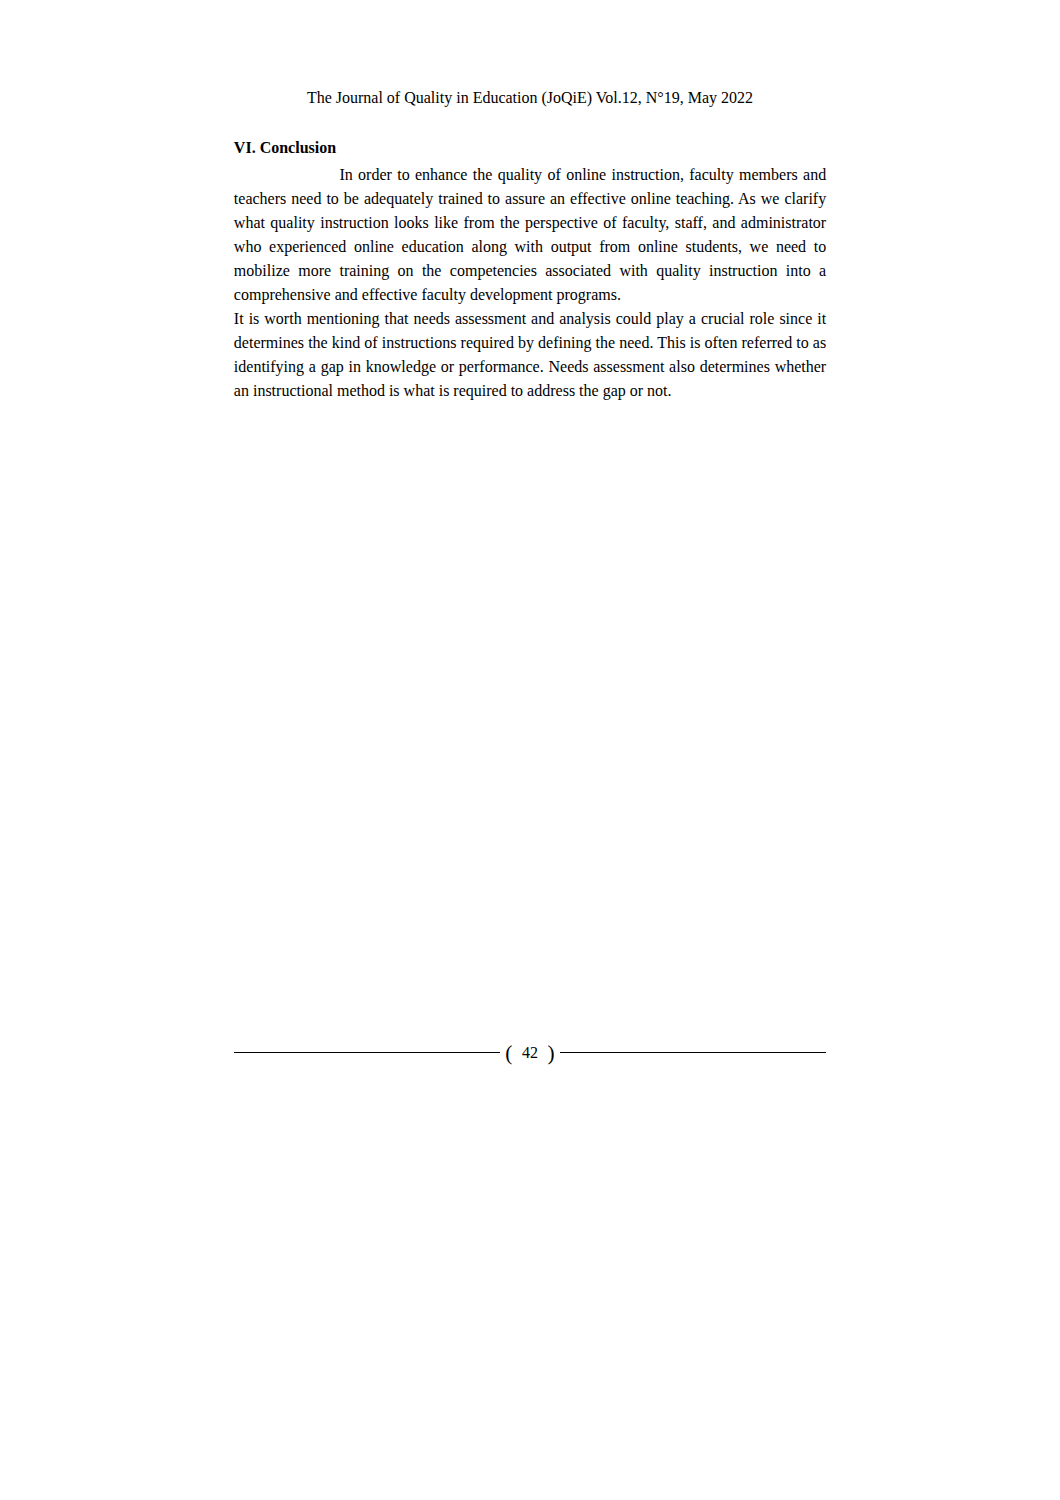The Journal of Quality in Education (JoQiE) Vol.12, N°19, May 2022
VI. Conclusion
In order to enhance the quality of online instruction, faculty members and teachers need to be adequately trained to assure an effective online teaching. As we clarify what quality instruction looks like from the perspective of faculty, staff, and administrator who experienced online education along with output from online students, we need to mobilize more training on the competencies associated with quality instruction into a comprehensive and effective faculty development programs.
It is worth mentioning that needs assessment and analysis could play a crucial role since it determines the kind of instructions required by defining the need. This is often referred to as identifying a gap in knowledge or performance. Needs assessment also determines whether an instructional method is what is required to address the gap or not.
42